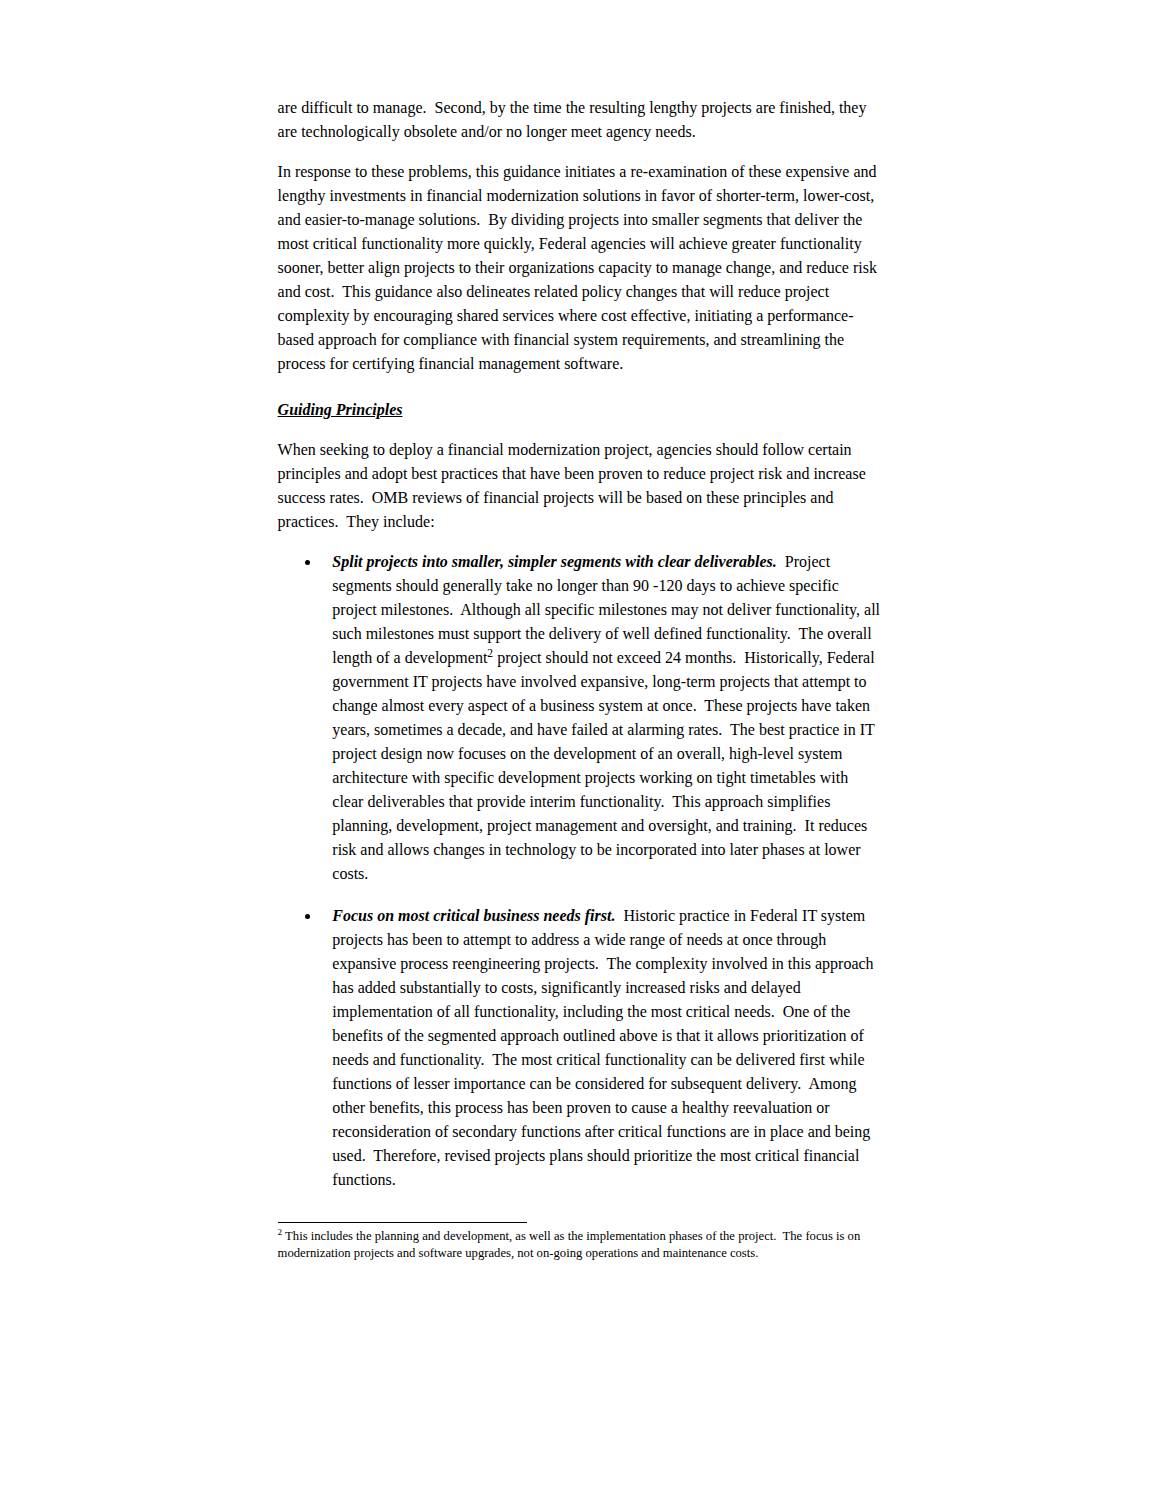are difficult to manage. Second, by the time the resulting lengthy projects are finished, they are technologically obsolete and/or no longer meet agency needs.
In response to these problems, this guidance initiates a re-examination of these expensive and lengthy investments in financial modernization solutions in favor of shorter-term, lower-cost, and easier-to-manage solutions. By dividing projects into smaller segments that deliver the most critical functionality more quickly, Federal agencies will achieve greater functionality sooner, better align projects to their organizations capacity to manage change, and reduce risk and cost. This guidance also delineates related policy changes that will reduce project complexity by encouraging shared services where cost effective, initiating a performance-based approach for compliance with financial system requirements, and streamlining the process for certifying financial management software.
Guiding Principles
When seeking to deploy a financial modernization project, agencies should follow certain principles and adopt best practices that have been proven to reduce project risk and increase success rates. OMB reviews of financial projects will be based on these principles and practices. They include:
Split projects into smaller, simpler segments with clear deliverables. Project segments should generally take no longer than 90 -120 days to achieve specific project milestones. Although all specific milestones may not deliver functionality, all such milestones must support the delivery of well defined functionality. The overall length of a development2 project should not exceed 24 months. Historically, Federal government IT projects have involved expansive, long-term projects that attempt to change almost every aspect of a business system at once. These projects have taken years, sometimes a decade, and have failed at alarming rates. The best practice in IT project design now focuses on the development of an overall, high-level system architecture with specific development projects working on tight timetables with clear deliverables that provide interim functionality. This approach simplifies planning, development, project management and oversight, and training. It reduces risk and allows changes in technology to be incorporated into later phases at lower costs.
Focus on most critical business needs first. Historic practice in Federal IT system projects has been to attempt to address a wide range of needs at once through expansive process reengineering projects. The complexity involved in this approach has added substantially to costs, significantly increased risks and delayed implementation of all functionality, including the most critical needs. One of the benefits of the segmented approach outlined above is that it allows prioritization of needs and functionality. The most critical functionality can be delivered first while functions of lesser importance can be considered for subsequent delivery. Among other benefits, this process has been proven to cause a healthy reevaluation or reconsideration of secondary functions after critical functions are in place and being used. Therefore, revised projects plans should prioritize the most critical financial functions.
2 This includes the planning and development, as well as the implementation phases of the project. The focus is on modernization projects and software upgrades, not on-going operations and maintenance costs.